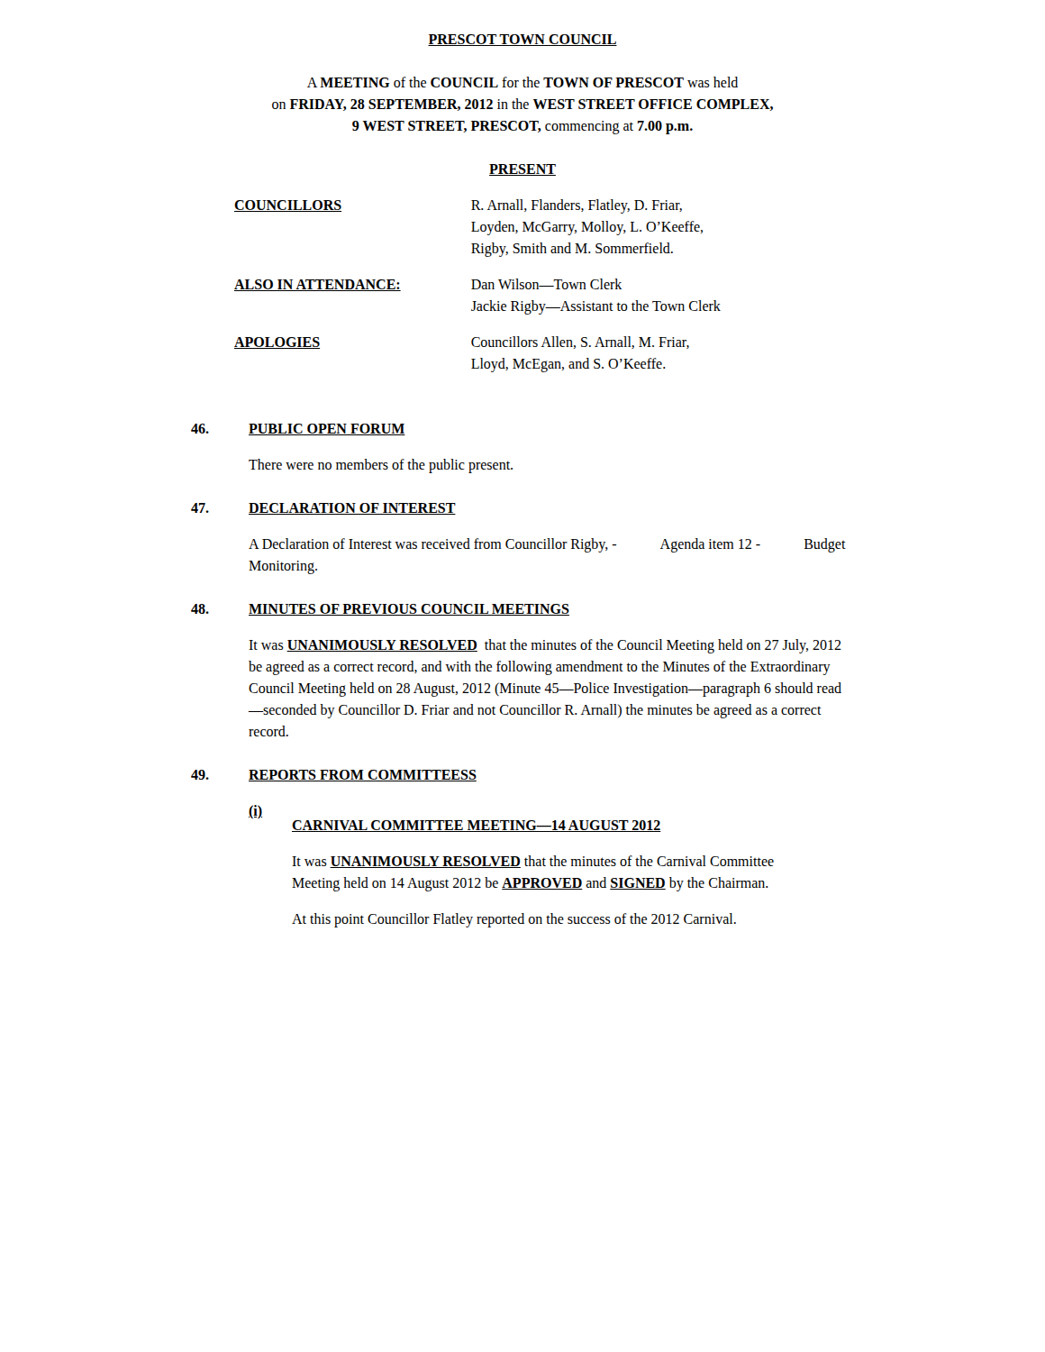PRESCOT TOWN COUNCIL
A MEETING of the COUNCIL for the TOWN OF PRESCOT was held
on FRIDAY, 28 SEPTEMBER, 2012 in the WEST STREET OFFICE COMPLEX,
9 WEST STREET, PRESCOT, commencing at 7.00 p.m.
PRESENT
| COUNCILLORS | R. Arnall, Flanders, Flatley, D. Friar, Loyden, McGarry, Molloy, L. O’Keeffe, Rigby, Smith and M. Sommerfield. |
| ALSO IN ATTENDANCE: | Dan Wilson—Town Clerk Jackie Rigby—Assistant to the Town Clerk |
| APOLOGIES | Councillors Allen, S. Arnall, M. Friar, Lloyd, McEgan, and S. O’Keeffe. |
46.
PUBLIC OPEN FORUM
There were no members of the public present.
47.
DECLARATION OF INTEREST
A Declaration of Interest was received from Councillor Rigby, - Agenda item 12 - Budget Monitoring.
48.
MINUTES OF PREVIOUS COUNCIL MEETINGS
It was UNANIMOUSLY RESOLVED that the minutes of the Council Meeting held on 27 July, 2012 be agreed as a correct record, and with the following amendment to the Minutes of the Extraordinary Council Meeting held on 28 August, 2012 (Minute 45—Police Investigation—paragraph 6 should read—seconded by Councillor D. Friar and not Councillor R. Arnall) the minutes be agreed as a correct record.
49.
REPORTS FROM COMMITTEESS
(i)
CARNIVAL COMMITTEE MEETING—14 AUGUST 2012
It was UNANIMOUSLY RESOLVED that the minutes of the Carnival Committee Meeting held on 14 August 2012 be APPROVED and SIGNED by the Chairman.
At this point Councillor Flatley reported on the success of the 2012 Carnival.